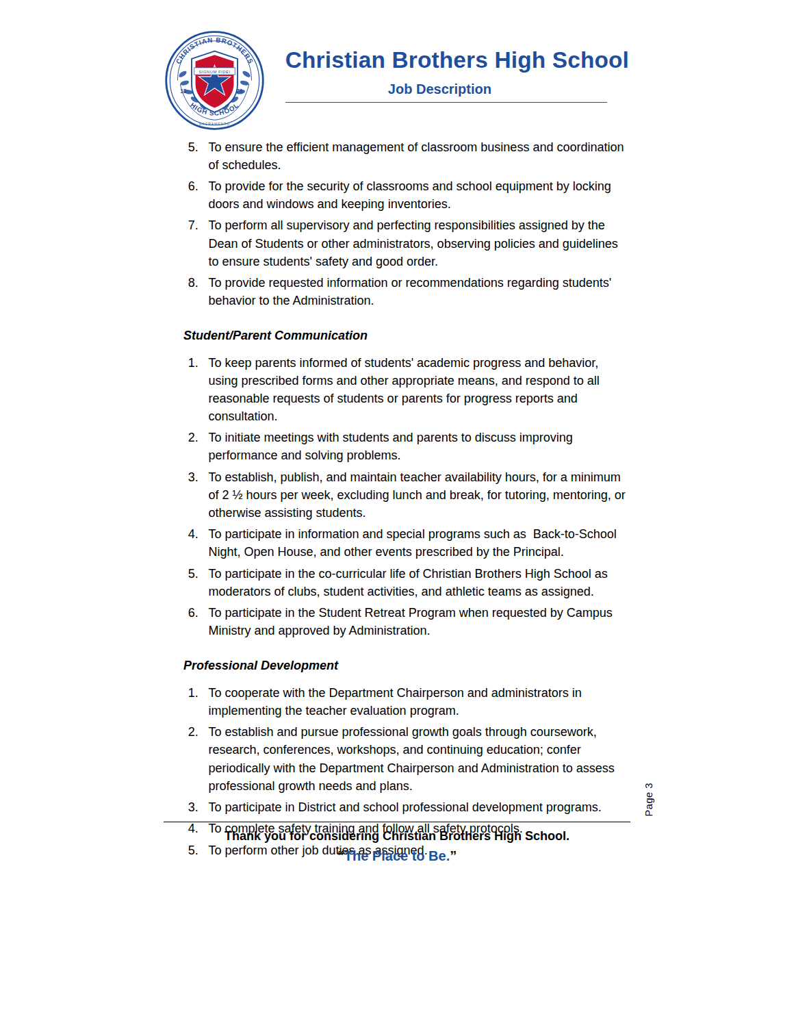Christian Brothers High School crest SIGNUM FIDEI 18 76 CHRISTIAN BROTHERS HIGH SCHOOL SACRAMENTO
Christian Brothers High School
Job Description
To ensure the efficient management of classroom business and coordination of schedules.
To provide for the security of classrooms and school equipment by locking doors and windows and keeping inventories.
To perform all supervisory and perfecting responsibilities assigned by the Dean of Students or other administrators, observing policies and guidelines to ensure students' safety and good order.
To provide requested information or recommendations regarding students' behavior to the Administration.
Student/Parent Communication
To keep parents informed of students' academic progress and behavior, using prescribed forms and other appropriate means, and respond to all reasonable requests of students or parents for progress reports and consultation.
To initiate meetings with students and parents to discuss improving performance and solving problems.
To establish, publish, and maintain teacher availability hours, for a minimum of 2 ½ hours per week, excluding lunch and break, for tutoring, mentoring, or otherwise assisting students.
To participate in information and special programs such as Back-to-School Night, Open House, and other events prescribed by the Principal.
To participate in the co-curricular life of Christian Brothers High School as moderators of clubs, student activities, and athletic teams as assigned.
To participate in the Student Retreat Program when requested by Campus Ministry and approved by Administration.
Professional Development
To cooperate with the Department Chairperson and administrators in implementing the teacher evaluation program.
To establish and pursue professional growth goals through coursework, research, conferences, workshops, and continuing education; confer periodically with the Department Chairperson and Administration to assess professional growth needs and plans.
To participate in District and school professional development programs.
To complete safety training and follow all safety protocols.
To perform other job duties as assigned.
Page 3
Thank you for considering Christian Brothers High School.
“The Place to Be.”